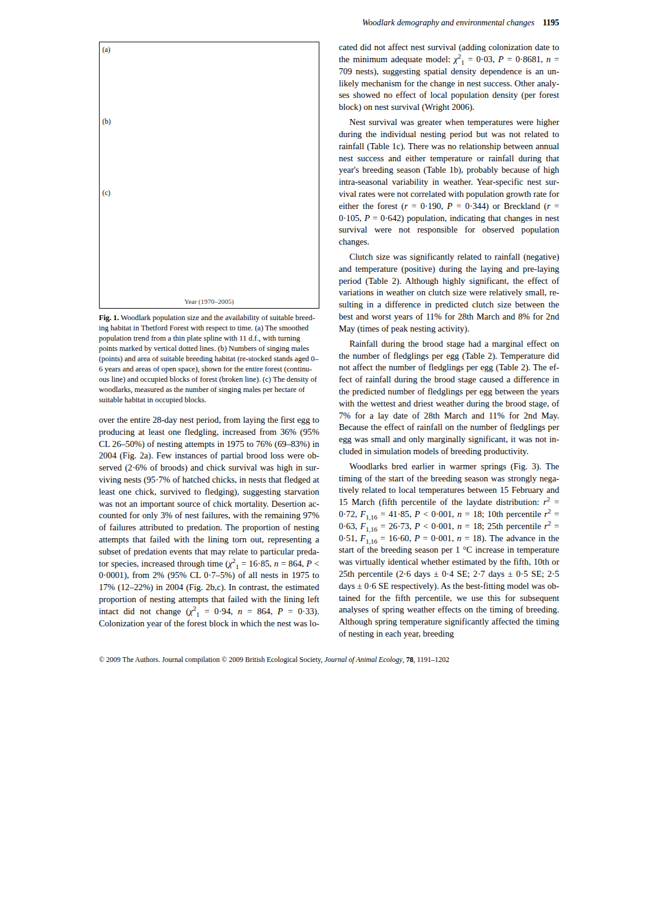Woodlark demography and environmental changes 1195
(a) (b) (c) Year (1970–2005)
Fig. 1. Woodlark population size and the availability of suitable breeding habitat in Thetford Forest with respect to time. (a) The smoothed population trend from a thin plate spline with 11 d.f., with turning points marked by vertical dotted lines. (b) Numbers of singing males (points) and area of suitable breeding habitat (re-stocked stands aged 0–6 years and areas of open space), shown for the entire forest (continuous line) and occupied blocks of forest (broken line). (c) The density of woodlarks, measured as the number of singing males per hectare of suitable habitat in occupied blocks.
over the entire 28-day nest period, from laying the first egg to producing at least one fledgling, increased from 36% (95% CL 26–50%) of nesting attempts in 1975 to 76% (69–83%) in 2004 (Fig. 2a). Few instances of partial brood loss were observed (2·6% of broods) and chick survival was high in surviving nests (95·7% of hatched chicks, in nests that fledged at least one chick, survived to fledging), suggesting starvation was not an important source of chick mortality. Desertion accounted for only 3% of nest failures, with the remaining 97% of failures attributed to predation. The proportion of nesting attempts that failed with the lining torn out, representing a subset of predation events that may relate to particular predator species, increased through time (χ21 = 16·85, n = 864, P < 0·0001), from 2% (95% CL 0·7–5%) of all nests in 1975 to 17% (12–22%) in 2004 (Fig. 2b,c). In contrast, the estimated proportion of nesting attempts that failed with the lining left intact did not change (χ21 = 0·94, n = 864, P = 0·33). Colonization year of the forest block in which the nest was located did not affect nest survival (adding colonization date to the minimum adequate model: χ21 = 0·03, P = 0·8681, n = 709 nests), suggesting spatial density dependence is an unlikely mechanism for the change in nest success. Other analyses showed no effect of local population density (per forest block) on nest survival (Wright 2006).
Nest survival was greater when temperatures were higher during the individual nesting period but was not related to rainfall (Table 1c). There was no relationship between annual nest success and either temperature or rainfall during that year's breeding season (Table 1b), probably because of high intra-seasonal variability in weather. Year-specific nest survival rates were not correlated with population growth rate for either the forest (r = 0·190, P = 0·344) or Breckland (r = 0·105, P = 0·642) population, indicating that changes in nest survival were not responsible for observed population changes.
Clutch size was significantly related to rainfall (negative) and temperature (positive) during the laying and pre-laying period (Table 2). Although highly significant, the effect of variations in weather on clutch size were relatively small, resulting in a difference in predicted clutch size between the best and worst years of 11% for 28th March and 8% for 2nd May (times of peak nesting activity).
Rainfall during the brood stage had a marginal effect on the number of fledglings per egg (Table 2). Temperature did not affect the number of fledglings per egg (Table 2). The effect of rainfall during the brood stage caused a difference in the predicted number of fledglings per egg between the years with the wettest and driest weather during the brood stage, of 7% for a lay date of 28th March and 11% for 2nd May. Because the effect of rainfall on the number of fledglings per egg was small and only marginally significant, it was not included in simulation models of breeding productivity.
Woodlarks bred earlier in warmer springs (Fig. 3). The timing of the start of the breeding season was strongly negatively related to local temperatures between 15 February and 15 March (fifth percentile of the laydate distribution: r2 = 0·72, F1,16 = 41·85, P < 0·001, n = 18; 10th percentile r2 = 0·63, F1,16 = 26·73, P < 0·001, n = 18; 25th percentile r2 = 0·51, F1,16 = 16·60, P = 0·001, n = 18). The advance in the start of the breeding season per 1 °C increase in temperature was virtually identical whether estimated by the fifth, 10th or 25th percentile (2·6 days ± 0·4 SE; 2·7 days ± 0·5 SE; 2·5 days ± 0·6 SE respectively). As the best-fitting model was obtained for the fifth percentile, we use this for subsequent analyses of spring weather effects on the timing of breeding. Although spring temperature significantly affected the timing of nesting in each year, breeding
© 2009 The Authors. Journal compilation © 2009 British Ecological Society, Journal of Animal Ecology, 78, 1191–1202